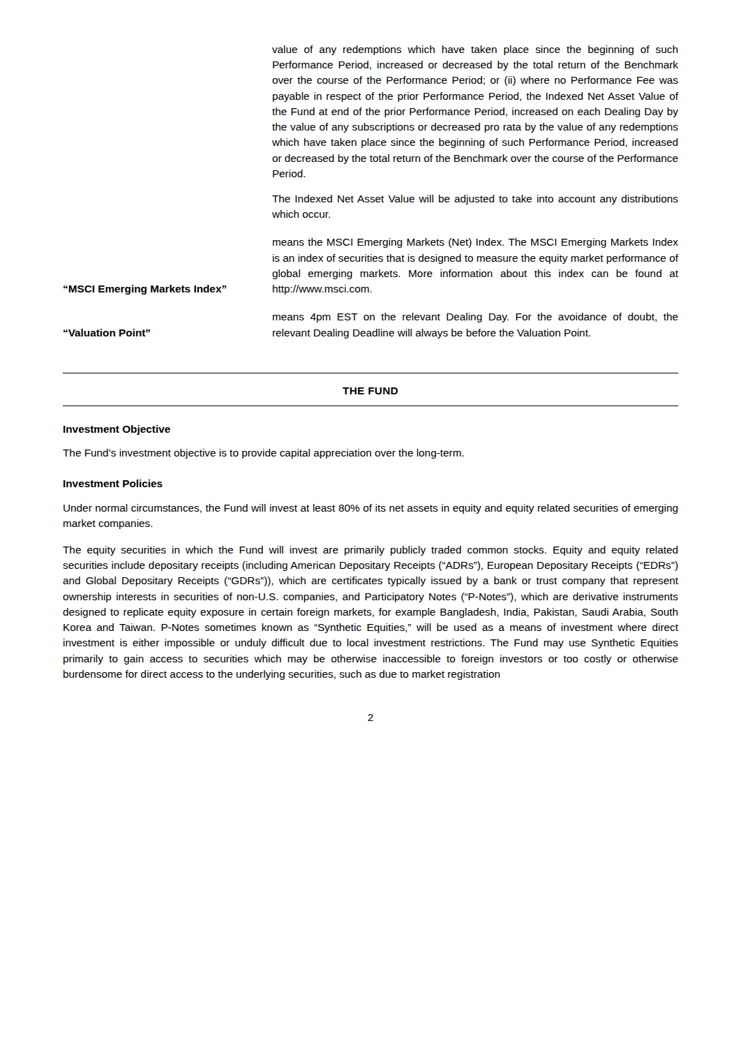| | value of any redemptions which have taken place since the beginning of such Performance Period, increased or decreased by the total return of the Benchmark over the course of the Performance Period; or (ii) where no Performance Fee was payable in respect of the prior Performance Period, the Indexed Net Asset Value of the Fund at end of the prior Performance Period, increased on each Dealing Day by the value of any subscriptions or decreased pro rata by the value of any redemptions which have taken place since the beginning of such Performance Period, increased or decreased by the total return of the Benchmark over the course of the Performance Period. The Indexed Net Asset Value will be adjusted to take into account any distributions which occur. |
| “MSCI Emerging Markets Index” | means the MSCI Emerging Markets (Net) Index. The MSCI Emerging Markets Index is an index of securities that is designed to measure the equity market performance of global emerging markets. More information about this index can be found at http://www.msci.com. |
| “Valuation Point” | means 4pm EST on the relevant Dealing Day. For the avoidance of doubt, the relevant Dealing Deadline will always be before the Valuation Point. |
THE FUND
Investment Objective
The Fund’s investment objective is to provide capital appreciation over the long-term.
Investment Policies
Under normal circumstances, the Fund will invest at least 80% of its net assets in equity and equity related securities of emerging market companies.
The equity securities in which the Fund will invest are primarily publicly traded common stocks. Equity and equity related securities include depositary receipts (including American Depositary Receipts (“ADRs”), European Depositary Receipts (“EDRs”) and Global Depositary Receipts (“GDRs”)), which are certificates typically issued by a bank or trust company that represent ownership interests in securities of non-U.S. companies, and Participatory Notes (“P-Notes”), which are derivative instruments designed to replicate equity exposure in certain foreign markets, for example Bangladesh, India, Pakistan, Saudi Arabia, South Korea and Taiwan. P-Notes sometimes known as “Synthetic Equities,” will be used as a means of investment where direct investment is either impossible or unduly difficult due to local investment restrictions. The Fund may use Synthetic Equities primarily to gain access to securities which may be otherwise inaccessible to foreign investors or too costly or otherwise burdensome for direct access to the underlying securities, such as due to market registration
2